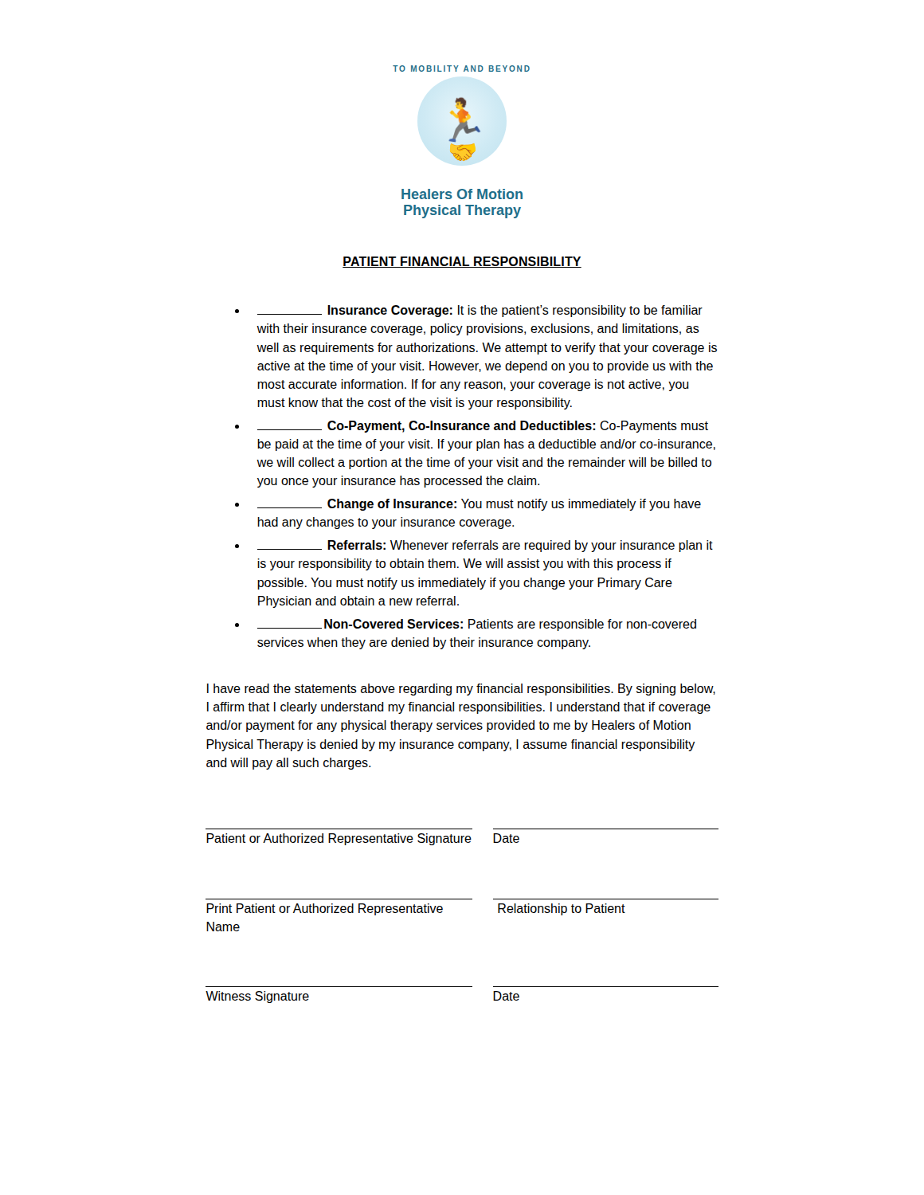To Mobility and Beyond
🏃
🤝
Healers Of Motion Physical Therapy
PATIENT FINANCIAL RESPONSIBILITY
Insurance Coverage: It is the patient’s responsibility to be familiar with their insurance coverage, policy provisions, exclusions, and limitations, as well as requirements for authorizations. We attempt to verify that your coverage is active at the time of your visit. However, we depend on you to provide us with the most accurate information. If for any reason, your coverage is not active, you must know that the cost of the visit is your responsibility.
Co-Payment, Co-Insurance and Deductibles: Co-Payments must be paid at the time of your visit. If your plan has a deductible and/or co-insurance, we will collect a portion at the time of your visit and the remainder will be billed to you once your insurance has processed the claim.
Change of Insurance: You must notify us immediately if you have had any changes to your insurance coverage.
Referrals: Whenever referrals are required by your insurance plan it is your responsibility to obtain them. We will assist you with this process if possible. You must notify us immediately if you change your Primary Care Physician and obtain a new referral.
Non-Covered Services: Patients are responsible for non-covered services when they are denied by their insurance company.
I have read the statements above regarding my financial responsibilities. By signing below, I affirm that I clearly understand my financial responsibilities. I understand that if coverage and/or payment for any physical therapy services provided to me by Healers of Motion Physical Therapy is denied by my insurance company, I assume financial responsibility and will pay all such charges.
| Patient or Authorized Representative Signature | | Date |
| Print Patient or Authorized Representative Name | | Relationship to Patient |
| Witness Signature | | Date |